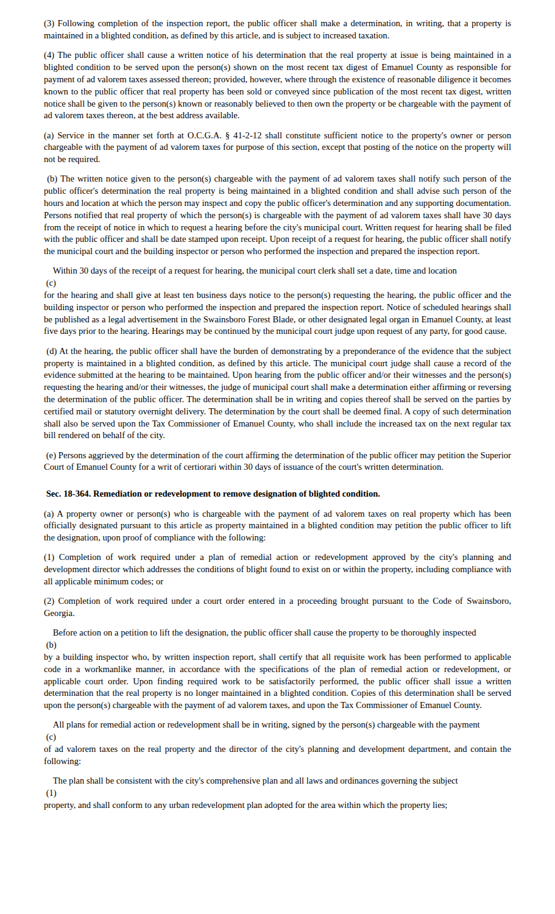(3) Following completion of the inspection report, the public officer shall make a determination, in writing, that a property is maintained in a blighted condition, as defined by this article, and is subject to increased taxation.
(4) The public officer shall cause a written notice of his determination that the real property at issue is being maintained in a blighted condition to be served upon the person(s) shown on the most recent tax digest of Emanuel County as responsible for payment of ad valorem taxes assessed thereon; provided, however, where through the existence of reasonable diligence it becomes known to the public officer that real property has been sold or conveyed since publication of the most recent tax digest, written notice shall be given to the person(s) known or reasonably believed to then own the property or be chargeable with the payment of ad valorem taxes thereon, at the best address available.
(a) Service in the manner set forth at O.C.G.A. § 41-2-12 shall constitute sufficient notice to the property's owner or person chargeable with the payment of ad valorem taxes for purpose of this section, except that posting of the notice on the property will not be required.
(b) The written notice given to the person(s) chargeable with the payment of ad valorem taxes shall notify such person of the public officer's determination the real property is being maintained in a blighted condition and shall advise such person of the hours and location at which the person may inspect and copy the public officer's determination and any supporting documentation. Persons notified that real property of which the person(s) is chargeable with the payment of ad valorem taxes shall have 30 days from the receipt of notice in which to request a hearing before the city's municipal court. Written request for hearing shall be filed with the public officer and shall be date stamped upon receipt. Upon receipt of a request for hearing, the public officer shall notify the municipal court and the building inspector or person who performed the inspection and prepared the inspection report.
Within 30 days of the receipt of a request for hearing, the municipal court clerk shall set a date, time and location
(c)
for the hearing and shall give at least ten business days notice to the person(s) requesting the hearing, the public officer and the building inspector or person who performed the inspection and prepared the inspection report. Notice of scheduled hearings shall be published as a legal advertisement in the Swainsboro Forest Blade, or other designated legal organ in Emanuel County, at least five days prior to the hearing. Hearings may be continued by the municipal court judge upon request of any party, for good cause.
(d) At the hearing, the public officer shall have the burden of demonstrating by a preponderance of the evidence that the subject property is maintained in a blighted condition, as defined by this article. The municipal court judge shall cause a record of the evidence submitted at the hearing to be maintained. Upon hearing from the public officer and/or their witnesses and the person(s) requesting the hearing and/or their witnesses, the judge of municipal court shall make a determination either affirming or reversing the determination of the public officer. The determination shall be in writing and copies thereof shall be served on the parties by certified mail or statutory overnight delivery. The determination by the court shall be deemed final. A copy of such determination shall also be served upon the Tax Commissioner of Emanuel County, who shall include the increased tax on the next regular tax bill rendered on behalf of the city.
(e) Persons aggrieved by the determination of the court affirming the determination of the public officer may petition the Superior Court of Emanuel County for a writ of certiorari within 30 days of issuance of the court's written determination.
Sec. 18-364. Remediation or redevelopment to remove designation of blighted condition.
(a) A property owner or person(s) who is chargeable with the payment of ad valorem taxes on real property which has been officially designated pursuant to this article as property maintained in a blighted condition may petition the public officer to lift the designation, upon proof of compliance with the following:
(1) Completion of work required under a plan of remedial action or redevelopment approved by the city's planning and development director which addresses the conditions of blight found to exist on or within the property, including compliance with all applicable minimum codes; or
(2) Completion of work required under a court order entered in a proceeding brought pursuant to the Code of Swainsboro, Georgia.
Before action on a petition to lift the designation, the public officer shall cause the property to be thoroughly inspected
(b)
by a building inspector who, by written inspection report, shall certify that all requisite work has been performed to applicable code in a workmanlike manner, in accordance with the specifications of the plan of remedial action or redevelopment, or applicable court order. Upon finding required work to be satisfactorily performed, the public officer shall issue a written determination that the real property is no longer maintained in a blighted condition. Copies of this determination shall be served upon the person(s) chargeable with the payment of ad valorem taxes, and upon the Tax Commissioner of Emanuel County.
All plans for remedial action or redevelopment shall be in writing, signed by the person(s) chargeable with the payment
(c)
of ad valorem taxes on the real property and the director of the city's planning and development department, and contain the following:
The plan shall be consistent with the city's comprehensive plan and all laws and ordinances governing the subject
(1)
property, and shall conform to any urban redevelopment plan adopted for the area within which the property lies;